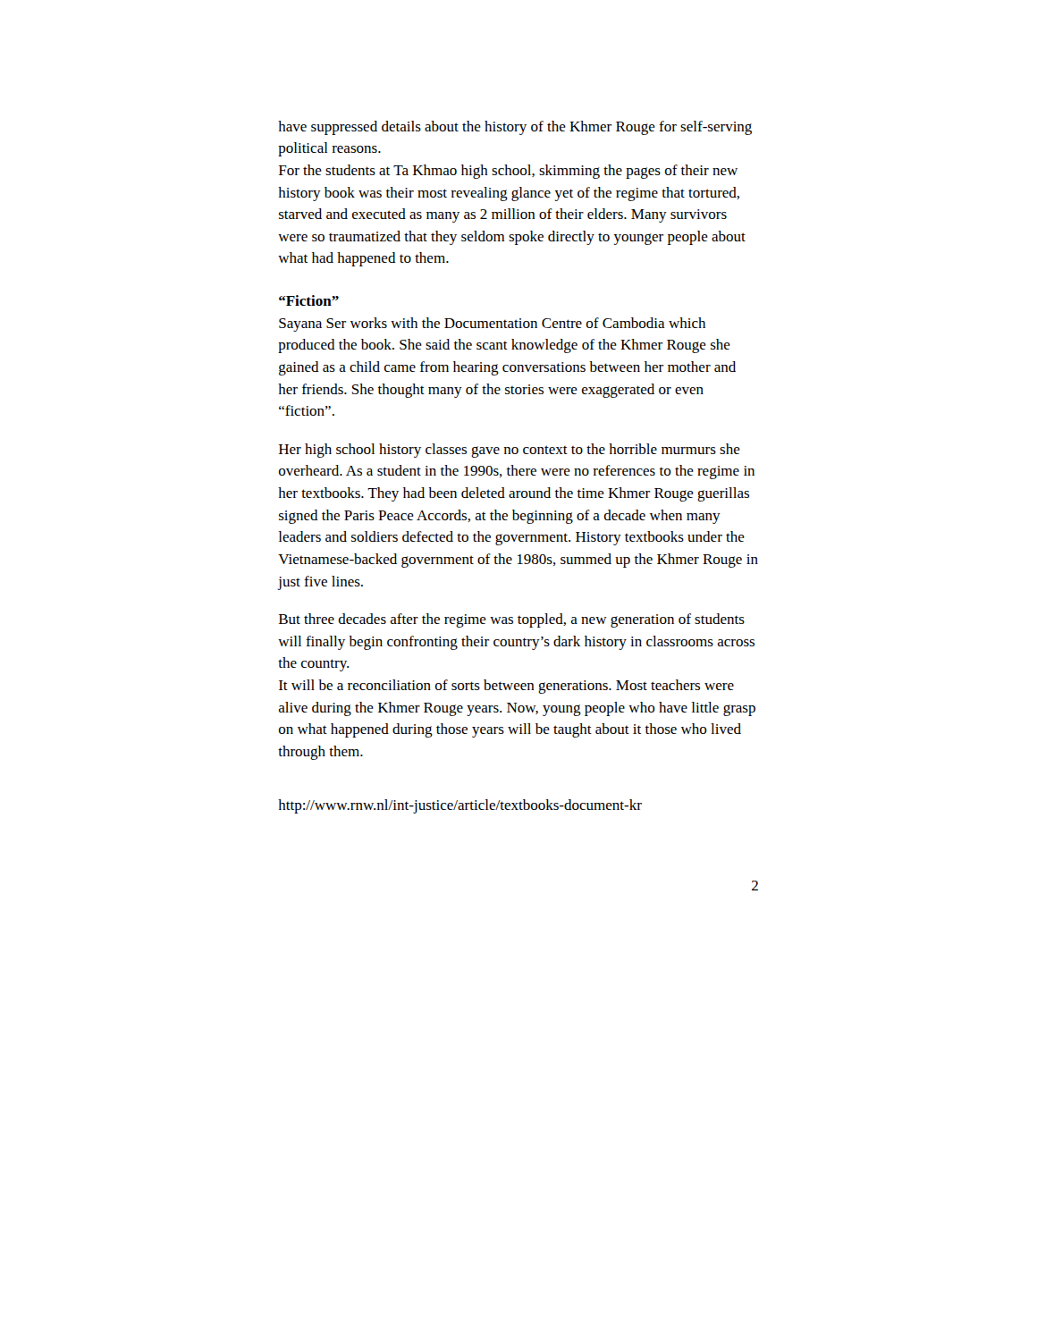have suppressed details about the history of the Khmer Rouge for self-serving political reasons.
For the students at Ta Khmao high school, skimming the pages of their new history book was their most revealing glance yet of the regime that tortured, starved and executed as many as 2 million of their elders. Many survivors were so traumatized that they seldom spoke directly to younger people about what had happened to them.
“Fiction”
Sayana Ser works with the Documentation Centre of Cambodia which produced the book. She said the scant knowledge of the Khmer Rouge she gained as a child came from hearing conversations between her mother and her friends. She thought many of the stories were exaggerated or even “fiction”.
Her high school history classes gave no context to the horrible murmurs she overheard. As a student in the 1990s, there were no references to the regime in her textbooks. They had been deleted around the time Khmer Rouge guerillas signed the Paris Peace Accords, at the beginning of a decade when many leaders and soldiers defected to the government. History textbooks under the Vietnamese-backed government of the 1980s, summed up the Khmer Rouge in just five lines.
But three decades after the regime was toppled, a new generation of students will finally begin confronting their country’s dark history in classrooms across the country.
It will be a reconciliation of sorts between generations. Most teachers were alive during the Khmer Rouge years. Now, young people who have little grasp on what happened during those years will be taught about it those who lived through them.
http://www.rnw.nl/int-justice/article/textbooks-document-kr
2